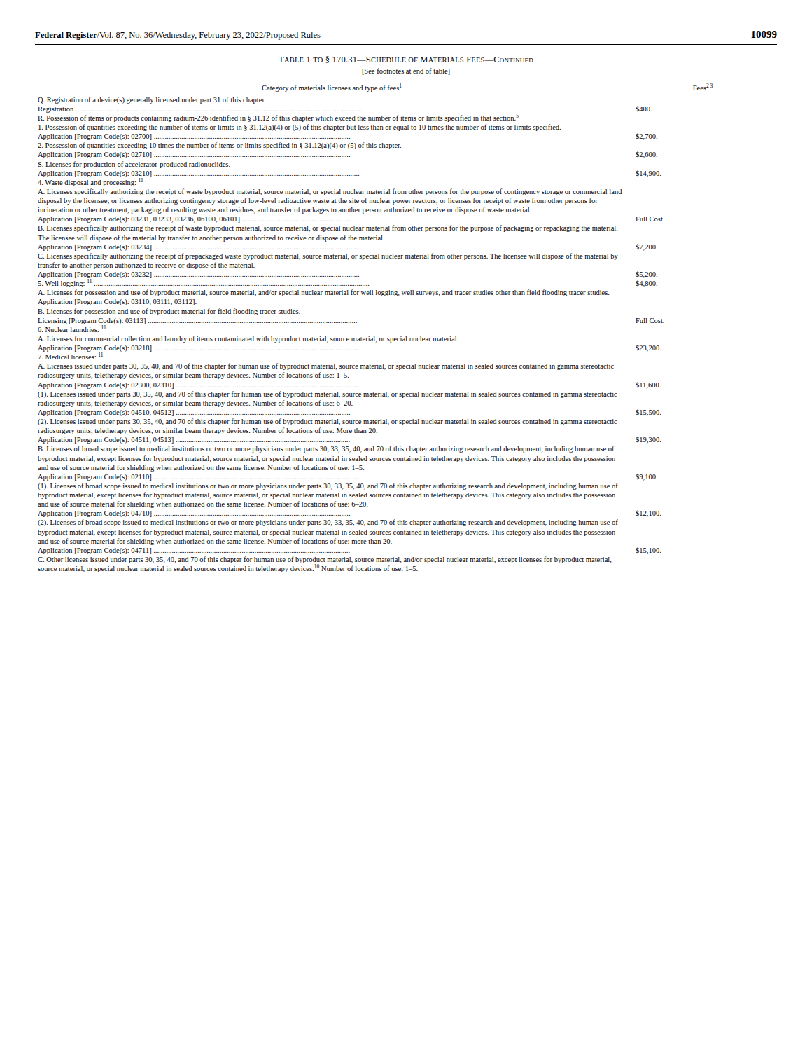Federal Register/Vol. 87, No. 36/Wednesday, February 23, 2022/Proposed Rules
10099
TABLE 1 TO § 170.31—SCHEDULE OF MATERIALS FEES—Continued
[See footnotes at end of table]
| Category of materials licenses and type of fees 1 | Fees 2 3 |
| --- | --- |
| Q. Registration of a device(s) generally licensed under part 31 of this chapter. | |
| Registration ............................................................................................................................................................ | $400. |
| R. Possession of items or products containing radium-226 identified in § 31.12 of this chapter which exceed the number of items or limits specified in that section. 5 | |
| 1. Possession of quantities exceeding the number of items or limits in § 31.12(a)(4) or (5) of this chapter but less than or equal to 10 times the number of items or limits specified. | |
| Application [Program Code(s): 02700] ........................................................................................................... | $2,700. |
| 2. Possession of quantities exceeding 10 times the number of items or limits specified in § 31.12(a)(4) or (5) of this chapter. | |
| Application [Program Code(s): 02710] ........................................................................................................... | $2,600. |
| S. Licenses for production of accelerator-produced radionuclides. | |
| Application [Program Code(s): 03210] ................................................................................................................ | $14,900. |
| 4. Waste disposal and processing: 11 | |
| A. Licenses specifically authorizing the receipt of waste byproduct material, source material, or special nuclear material from other persons for the purpose of contingency storage or commercial land disposal by the licensee; or licenses authorizing contingency storage of low-level radioactive waste at the site of nuclear power reactors; or licenses for receipt of waste from other persons for incineration or other treatment, packaging of resulting waste and residues, and transfer of packages to another person authorized to receive or dispose of waste material. | |
| Application [Program Code(s): 03231, 03233, 03236, 06100, 06101] ............................................................ | Full Cost. |
| B. Licenses specifically authorizing the receipt of waste byproduct material, source material, or special nuclear material from other persons for the purpose of packaging or repackaging the material. The licensee will dispose of the material by transfer to another person authorized to receive or dispose of the material. | |
| Application [Program Code(s): 03234] ................................................................................................................ | $7,200. |
| C. Licenses specifically authorizing the receipt of prepackaged waste byproduct material, source material, or special nuclear material from other persons. The licensee will dispose of the material by transfer to another person authorized to receive or dispose of the material. | |
| Application [Program Code(s): 03232] ................................................................................................................ | $5,200. |
| 5. Well logging: 11 ...................................................................................................................................................... | $4,800. |
| A. Licenses for possession and use of byproduct material, source material, and/or special nuclear material for well logging, well surveys, and tracer studies other than field flooding tracer studies. | |
| Application [Program Code(s): 03110, 03111, 03112]. | |
| B. Licenses for possession and use of byproduct material for field flooding tracer studies. | |
| Licensing [Program Code(s): 03113] .................................................................................................................. | Full Cost. |
| 6. Nuclear laundries: 11 | |
| A. Licenses for commercial collection and laundry of items contaminated with byproduct material, source material, or special nuclear material. | |
| Application [Program Code(s): 03218] ................................................................................................................ | $23,200. |
| 7. Medical licenses: 11 | |
| A. Licenses issued under parts 30, 35, 40, and 70 of this chapter for human use of byproduct material, source material, or special nuclear material in sealed sources contained in gamma stereotactic radiosurgery units, teletherapy devices, or similar beam therapy devices. Number of locations of use: 1–5. | |
| Application [Program Code(s): 02300, 02310] .................................................................................................... | $11,600. |
| (1). Licenses issued under parts 30, 35, 40, and 70 of this chapter for human use of byproduct material, source material, or special nuclear material in sealed sources contained in gamma stereotactic radiosurgery units, teletherapy devices, or similar beam therapy devices. Number of locations of use: 6–20. | |
| Application [Program Code(s): 04510, 04512] ............................................................................................... | $15,500. |
| (2). Licenses issued under parts 30, 35, 40, and 70 of this chapter for human use of byproduct material, source material, or special nuclear material in sealed sources contained in gamma stereotactic radiosurgery units, teletherapy devices, or similar beam therapy devices. Number of locations of use: More than 20. | |
| Application [Program Code(s): 04511, 04513] ............................................................................................... | $19,300. |
| B. Licenses of broad scope issued to medical institutions or two or more physicians under parts 30, 33, 35, 40, and 70 of this chapter authorizing research and development, including human use of byproduct material, except licenses for byproduct material, source material, or special nuclear material in sealed sources contained in teletherapy devices. This category also includes the possession and use of source material for shielding when authorized on the same license. Number of locations of use: 1–5. | |
| Application [Program Code(s): 02110] ................................................................................................................ | $9,100. |
| (1). Licenses of broad scope issued to medical institutions or two or more physicians under parts 30, 33, 35, 40, and 70 of this chapter authorizing research and development, including human use of byproduct material, except licenses for byproduct material, source material, or special nuclear material in sealed sources contained in teletherapy devices. This category also includes the possession and use of source material for shielding when authorized on the same license. Number of locations of use: 6–20. | |
| Application [Program Code(s): 04710] ........................................................................................................... | $12,100. |
| (2). Licenses of broad scope issued to medical institutions or two or more physicians under parts 30, 33, 35, 40, and 70 of this chapter authorizing research and development, including human use of byproduct material, except licenses for byproduct material, source material, or special nuclear material in sealed sources contained in teletherapy devices. This category also includes the possession and use of source material for shielding when authorized on the same license. Number of locations of use: more than 20. | |
| Application [Program Code(s): 04711] ........................................................................................................... | $15,100. |
| C. Other licenses issued under parts 30, 35, 40, and 70 of this chapter for human use of byproduct material, source material, and/or special nuclear material, except licenses for byproduct material, source material, or special nuclear material in sealed sources contained in teletherapy devices. 10 Number of locations of use: 1–5. | |